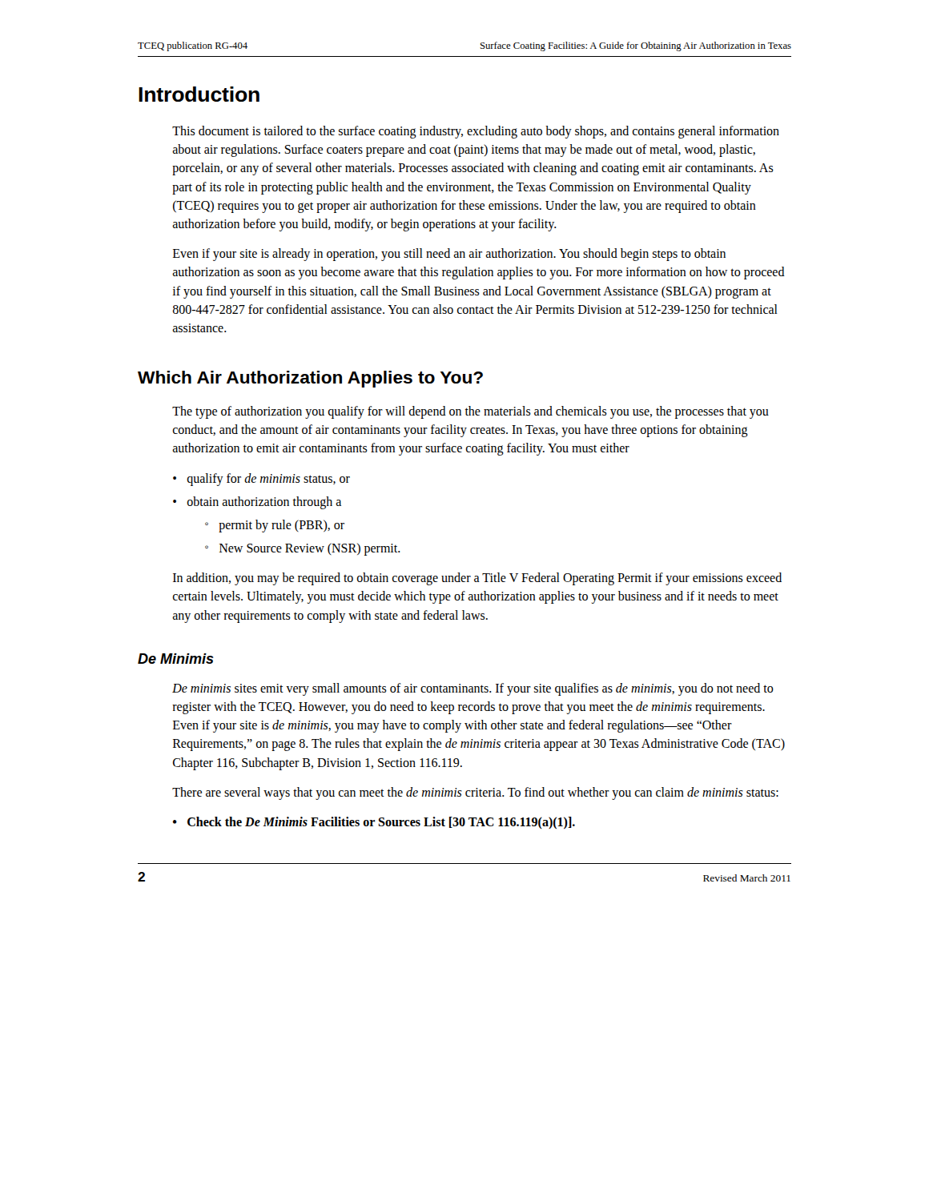TCEQ publication RG-404 Surface Coating Facilities: A Guide for Obtaining Air Authorization in Texas
Introduction
This document is tailored to the surface coating industry, excluding auto body shops, and contains general information about air regulations. Surface coaters prepare and coat (paint) items that may be made out of metal, wood, plastic, porcelain, or any of several other materials. Processes associated with cleaning and coating emit air contaminants. As part of its role in protecting public health and the environment, the Texas Commission on Environmental Quality (TCEQ) requires you to get proper air authorization for these emissions. Under the law, you are required to obtain authorization before you build, modify, or begin operations at your facility.
Even if your site is already in operation, you still need an air authorization. You should begin steps to obtain authorization as soon as you become aware that this regulation applies to you. For more information on how to proceed if you find yourself in this situation, call the Small Business and Local Government Assistance (SBLGA) program at 800-447-2827 for confidential assistance. You can also contact the Air Permits Division at 512-239-1250 for technical assistance.
Which Air Authorization Applies to You?
The type of authorization you qualify for will depend on the materials and chemicals you use, the processes that you conduct, and the amount of air contaminants your facility creates. In Texas, you have three options for obtaining authorization to emit air contaminants from your surface coating facility. You must either
qualify for de minimis status, or
obtain authorization through a
permit by rule (PBR), or
New Source Review (NSR) permit.
In addition, you may be required to obtain coverage under a Title V Federal Operating Permit if your emissions exceed certain levels. Ultimately, you must decide which type of authorization applies to your business and if it needs to meet any other requirements to comply with state and federal laws.
De Minimis
De minimis sites emit very small amounts of air contaminants. If your site qualifies as de minimis, you do not need to register with the TCEQ. However, you do need to keep records to prove that you meet the de minimis requirements. Even if your site is de minimis, you may have to comply with other state and federal regulations—see “Other Requirements,” on page 8. The rules that explain the de minimis criteria appear at 30 Texas Administrative Code (TAC) Chapter 116, Subchapter B, Division 1, Section 116.119.
There are several ways that you can meet the de minimis criteria. To find out whether you can claim de minimis status:
Check the De Minimis Facilities or Sources List [30 TAC 116.119(a)(1)].
2 Revised March 2011